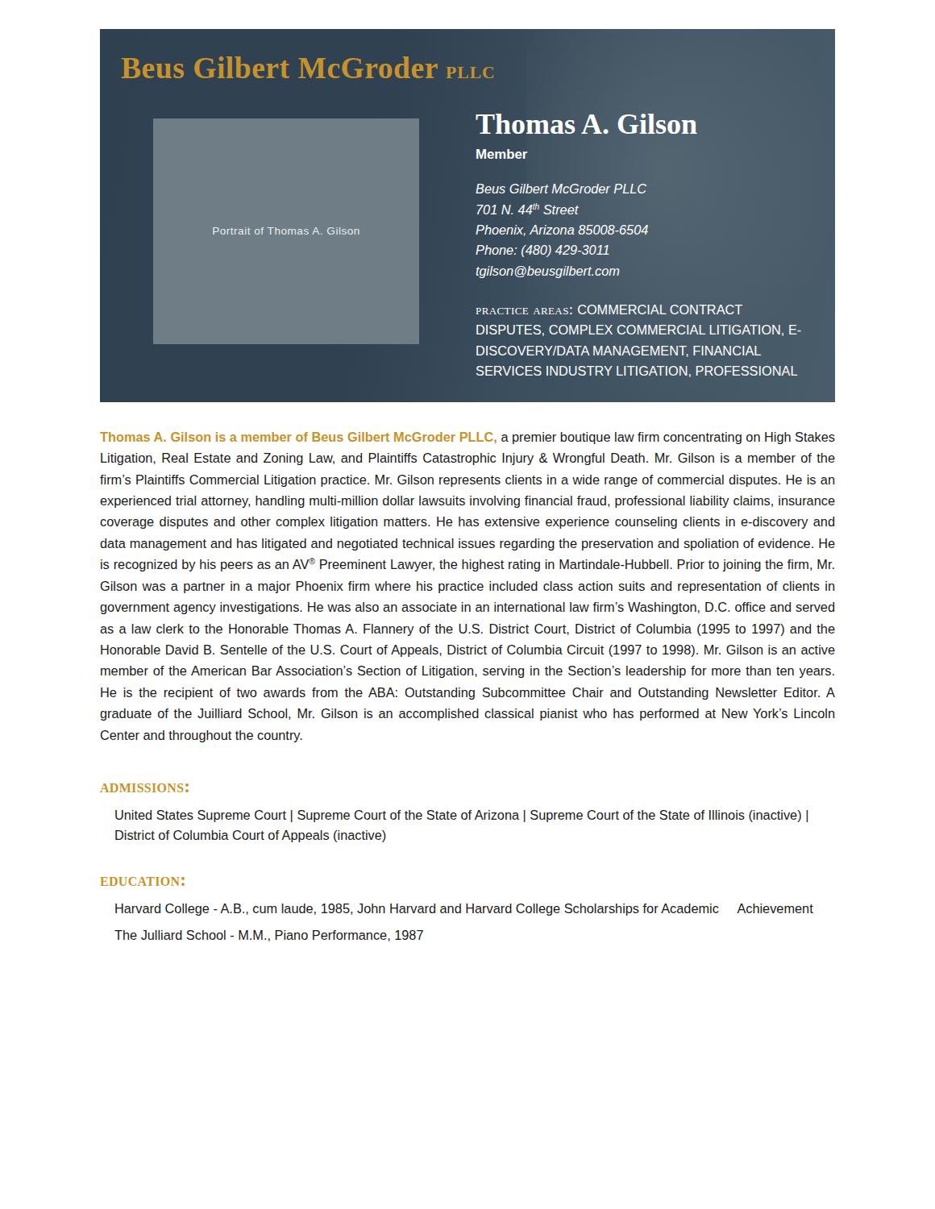Beus Gilbert McGroder PLLC
Portrait of Thomas A. Gilson
Thomas A. Gilson
Member
Beus Gilbert McGroder PLLC
701 N. 44th Street
Phoenix, Arizona 85008-6504
Phone: (480) 429-3011
tgilson@beusgilbert.com
Practice Areas: COMMERCIAL CONTRACT DISPUTES, COMPLEX COMMERCIAL LITIGATION, E-DISCOVERY/DATA MANAGEMENT, FINANCIAL SERVICES INDUSTRY LITIGATION, PROFESSIONAL
Thomas A. Gilson is a member of Beus Gilbert McGroder PLLC, a premier boutique law firm concentrating on High Stakes Litigation, Real Estate and Zoning Law, and Plaintiffs Catastrophic Injury & Wrongful Death. Mr. Gilson is a member of the firm’s Plaintiffs Commercial Litigation practice. Mr. Gilson represents clients in a wide range of commercial disputes. He is an experienced trial attorney, handling multi-million dollar lawsuits involving financial fraud, professional liability claims, insurance coverage disputes and other complex litigation matters. He has extensive experience counseling clients in e-discovery and data management and has litigated and negotiated technical issues regarding the preservation and spoliation of evidence. He is recognized by his peers as an AV® Preeminent Lawyer, the highest rating in Martindale-Hubbell. Prior to joining the firm, Mr. Gilson was a partner in a major Phoenix firm where his practice included class action suits and representation of clients in government agency investigations. He was also an associate in an international law firm’s Washington, D.C. office and served as a law clerk to the Honorable Thomas A. Flannery of the U.S. District Court, District of Columbia (1995 to 1997) and the Honorable David B. Sentelle of the U.S. Court of Appeals, District of Columbia Circuit (1997 to 1998). Mr. Gilson is an active member of the American Bar Association’s Section of Litigation, serving in the Section’s leadership for more than ten years. He is the recipient of two awards from the ABA: Outstanding Subcommittee Chair and Outstanding Newsletter Editor. A graduate of the Juilliard School, Mr. Gilson is an accomplished classical pianist who has performed at New York’s Lincoln Center and throughout the country.
Admissions:
United States Supreme Court | Supreme Court of the State of Arizona | Supreme Court of the State of Illinois (inactive) | District of Columbia Court of Appeals (inactive)
Education:
Harvard College - A.B., cum laude, 1985, John Harvard and Harvard College Scholarships for Academic Achievement
The Julliard School - M.M., Piano Performance, 1987